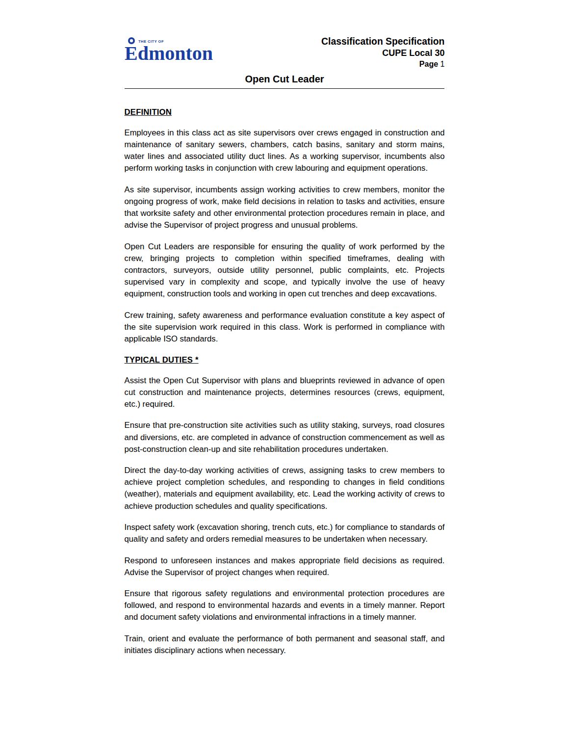THE CITY OF Edmonton
Classification Specification
CUPE Local 30
Page 1
Open Cut Leader
DEFINITION
Employees in this class act as site supervisors over crews engaged in construction and maintenance of sanitary sewers, chambers, catch basins, sanitary and storm mains, water lines and associated utility duct lines. As a working supervisor, incumbents also perform working tasks in conjunction with crew labouring and equipment operations.
As site supervisor, incumbents assign working activities to crew members, monitor the ongoing progress of work, make field decisions in relation to tasks and activities, ensure that worksite safety and other environmental protection procedures remain in place, and advise the Supervisor of project progress and unusual problems.
Open Cut Leaders are responsible for ensuring the quality of work performed by the crew, bringing projects to completion within specified timeframes, dealing with contractors, surveyors, outside utility personnel, public complaints, etc. Projects supervised vary in complexity and scope, and typically involve the use of heavy equipment, construction tools and working in open cut trenches and deep excavations.
Crew training, safety awareness and performance evaluation constitute a key aspect of the site supervision work required in this class. Work is performed in compliance with applicable ISO standards.
TYPICAL DUTIES *
Assist the Open Cut Supervisor with plans and blueprints reviewed in advance of open cut construction and maintenance projects, determines resources (crews, equipment, etc.) required.
Ensure that pre-construction site activities such as utility staking, surveys, road closures and diversions, etc. are completed in advance of construction commencement as well as post-construction clean-up and site rehabilitation procedures undertaken.
Direct the day-to-day working activities of crews, assigning tasks to crew members to achieve project completion schedules, and responding to changes in field conditions (weather), materials and equipment availability, etc. Lead the working activity of crews to achieve production schedules and quality specifications.
Inspect safety work (excavation shoring, trench cuts, etc.) for compliance to standards of quality and safety and orders remedial measures to be undertaken when necessary.
Respond to unforeseen instances and makes appropriate field decisions as required. Advise the Supervisor of project changes when required.
Ensure that rigorous safety regulations and environmental protection procedures are followed, and respond to environmental hazards and events in a timely manner. Report and document safety violations and environmental infractions in a timely manner.
Train, orient and evaluate the performance of both permanent and seasonal staff, and initiates disciplinary actions when necessary.